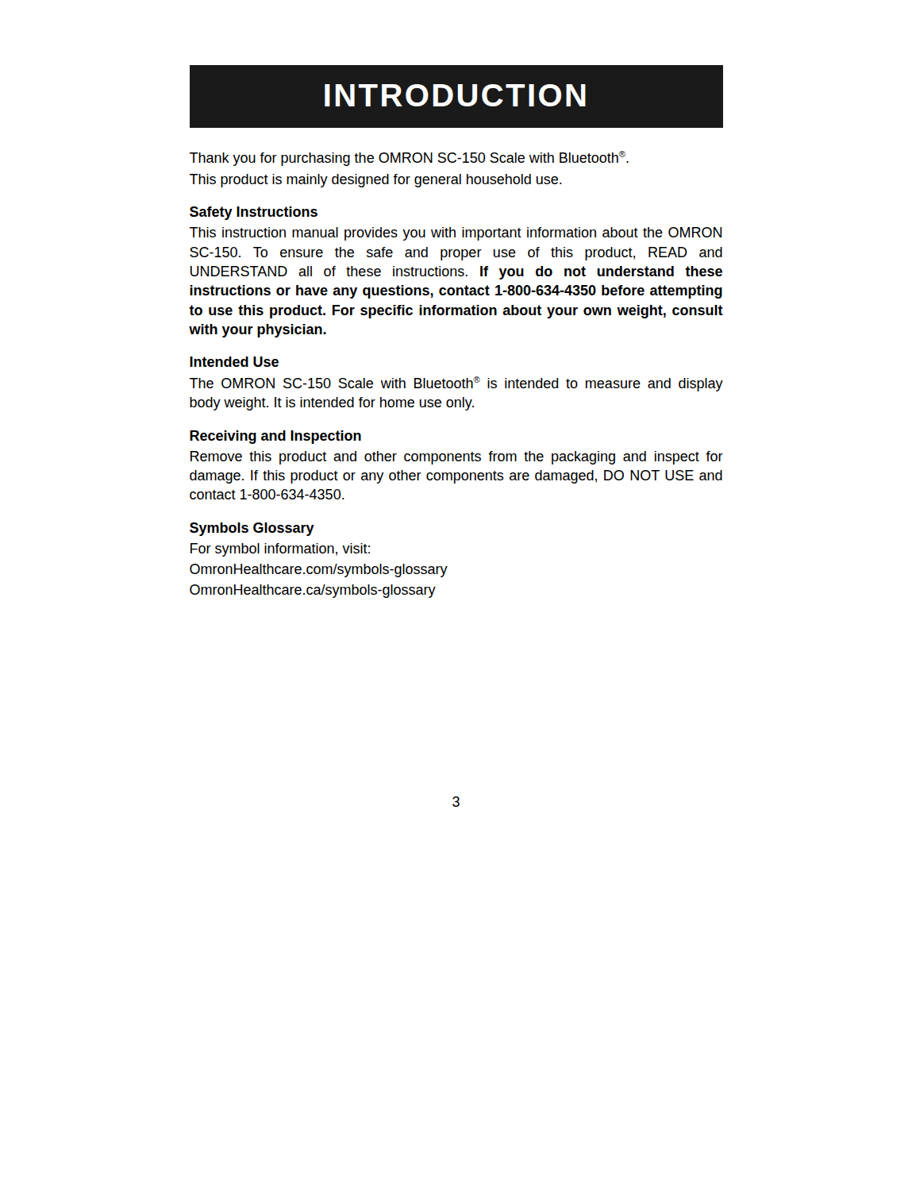INTRODUCTION
Thank you for purchasing the OMRON SC-150 Scale with Bluetooth®.
This product is mainly designed for general household use.
Safety Instructions
This instruction manual provides you with important information about the OMRON SC-150. To ensure the safe and proper use of this product, READ and UNDERSTAND all of these instructions. If you do not understand these instructions or have any questions, contact 1-800-634-4350 before attempting to use this product. For specific information about your own weight, consult with your physician.
Intended Use
The OMRON SC-150 Scale with Bluetooth® is intended to measure and display body weight. It is intended for home use only.
Receiving and Inspection
Remove this product and other components from the packaging and inspect for damage. If this product or any other components are damaged, DO NOT USE and contact 1-800-634-4350.
Symbols Glossary
For symbol information, visit:
OmronHealthcare.com/symbols-glossary
OmronHealthcare.ca/symbols-glossary
3